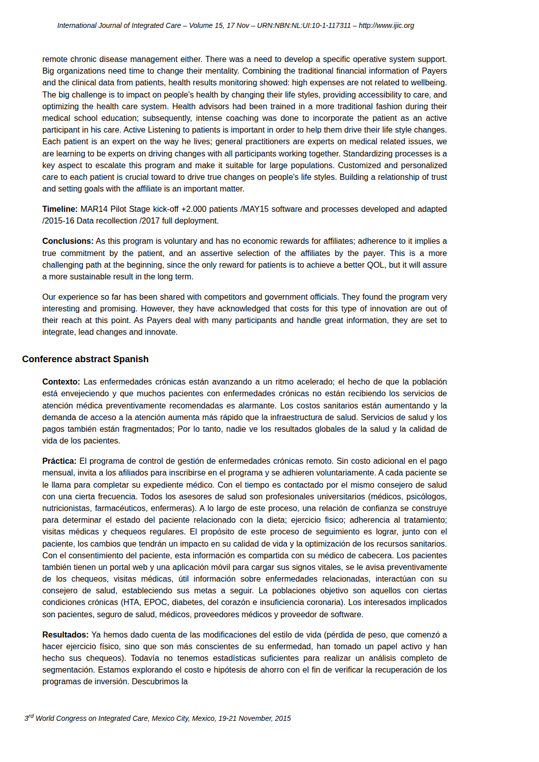International Journal of Integrated Care – Volume 15, 17 Nov – URN:NBN:NL:UI:10-1-117311 – http://www.ijic.org
remote chronic disease management either. There was a need to develop a specific operative system support. Big organizations need time to change their mentality. Combining the traditional financial information of Payers and the clinical data from patients, health results monitoring showed: high expenses are not related to wellbeing. The big challenge is to impact on people's health by changing their life styles, providing accessibility to care, and optimizing the health care system. Health advisors had been trained in a more traditional fashion during their medical school education; subsequently, intense coaching was done to incorporate the patient as an active participant in his care. Active Listening to patients is important in order to help them drive their life style changes. Each patient is an expert on the way he lives; general practitioners are experts on medical related issues, we are learning to be experts on driving changes with all participants working together. Standardizing processes is a key aspect to escalate this program and make it suitable for large populations. Customized and personalized care to each patient is crucial toward to drive true changes on people's life styles. Building a relationship of trust and setting goals with the affiliate is an important matter.
Timeline: MAR14 Pilot Stage kick-off +2.000 patients /MAY15 software and processes developed and adapted /2015-16 Data recollection /2017 full deployment.
Conclusions: As this program is voluntary and has no economic rewards for affiliates; adherence to it implies a true commitment by the patient, and an assertive selection of the affiliates by the payer. This is a more challenging path at the beginning, since the only reward for patients is to achieve a better QOL, but it will assure a more sustainable result in the long term.
Our experience so far has been shared with competitors and government officials. They found the program very interesting and promising. However, they have acknowledged that costs for this type of innovation are out of their reach at this point. As Payers deal with many participants and handle great information, they are set to integrate, lead changes and innovate.
Conference abstract Spanish
Contexto: Las enfermedades crónicas están avanzando a un ritmo acelerado; el hecho de que la población está envejeciendo y que muchos pacientes con enfermedades crónicas no están recibiendo los servicios de atención médica preventivamente recomendadas es alarmante. Los costos sanitarios están aumentando y la demanda de acceso a la atención aumenta más rápido que la infraestructura de salud. Servicios de salud y los pagos también están fragmentados; Por lo tanto, nadie ve los resultados globales de la salud y la calidad de vida de los pacientes.
Práctica: El programa de control de gestión de enfermedades crónicas remoto. Sin costo adicional en el pago mensual, invita a los afiliados para inscribirse en el programa y se adhieren voluntariamente. A cada paciente se le llama para completar su expediente médico. Con el tiempo es contactado por el mismo consejero de salud con una cierta frecuencia. Todos los asesores de salud son profesionales universitarios (médicos, psicólogos, nutricionistas, farmacéuticos, enfermeras). A lo largo de este proceso, una relación de confianza se construye para determinar el estado del paciente relacionado con la dieta; ejercicio fisico; adherencia al tratamiento; visitas médicas y chequeos regulares. El propósito de este proceso de seguimiento es lograr, junto con el paciente, los cambios que tendrán un impacto en su calidad de vida y la optimización de los recursos sanitarios. Con el consentimiento del paciente, esta información es compartida con su médico de cabecera. Los pacientes también tienen un portal web y una aplicación móvil para cargar sus signos vitales, se le avisa preventivamente de los chequeos, visitas médicas, útil información sobre enfermedades relacionadas, interactúan con su consejero de salud, estableciendo sus metas a seguir. La poblaciones objetivo son aquellos con ciertas condiciones crónicas (HTA, EPOC, diabetes, del corazón e insuficiencia coronaria). Los interesados implicados son pacientes, seguro de salud, médicos, proveedores médicos y proveedor de software.
Resultados: Ya hemos dado cuenta de las modificaciones del estilo de vida (pérdida de peso, que comenzó a hacer ejercicio físico, sino que son más conscientes de su enfermedad, han tomado un papel activo y han hecho sus chequeos). Todavía no tenemos estadísticas suficientes para realizar un análisis completo de segmentación. Estamos explorando el costo e hipótesis de ahorro con el fin de verificar la recuperación de los programas de inversión. Descubrimos la
3rd World Congress on Integrated Care, Mexico City, Mexico, 19-21 November, 2015